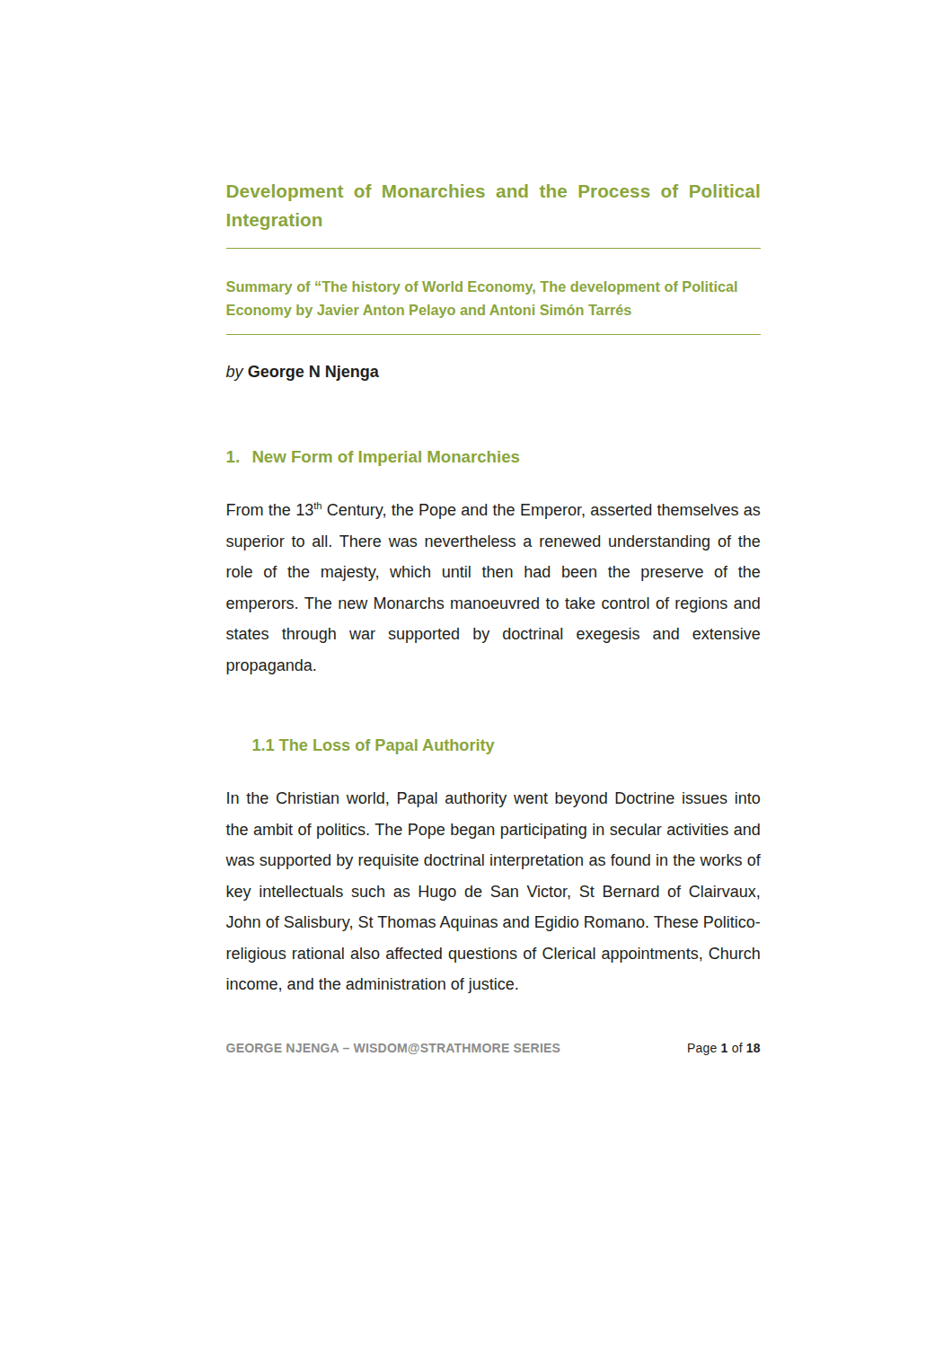Development of Monarchies and the Process of Political Integration
Summary of “The history of World Economy, The development of Political Economy by Javier Anton Pelayo and Antoni Simón Tarrés
by George N Njenga
1. New Form of Imperial Monarchies
From the 13th Century, the Pope and the Emperor, asserted themselves as superior to all. There was nevertheless a renewed understanding of the role of the majesty, which until then had been the preserve of the emperors. The new Monarchs manoeuvred to take control of regions and states through war supported by doctrinal exegesis and extensive propaganda.
1.1 The Loss of Papal Authority
In the Christian world, Papal authority went beyond Doctrine issues into the ambit of politics. The Pope began participating in secular activities and was supported by requisite doctrinal interpretation as found in the works of key intellectuals such as Hugo de San Victor, St Bernard of Clairvaux, John of Salisbury, St Thomas Aquinas and Egidio Romano. These Politico-religious rational also affected questions of Clerical appointments, Church income, and the administration of justice.
George Njenga – Wisdom@Strathmore Series Page 1 of 18